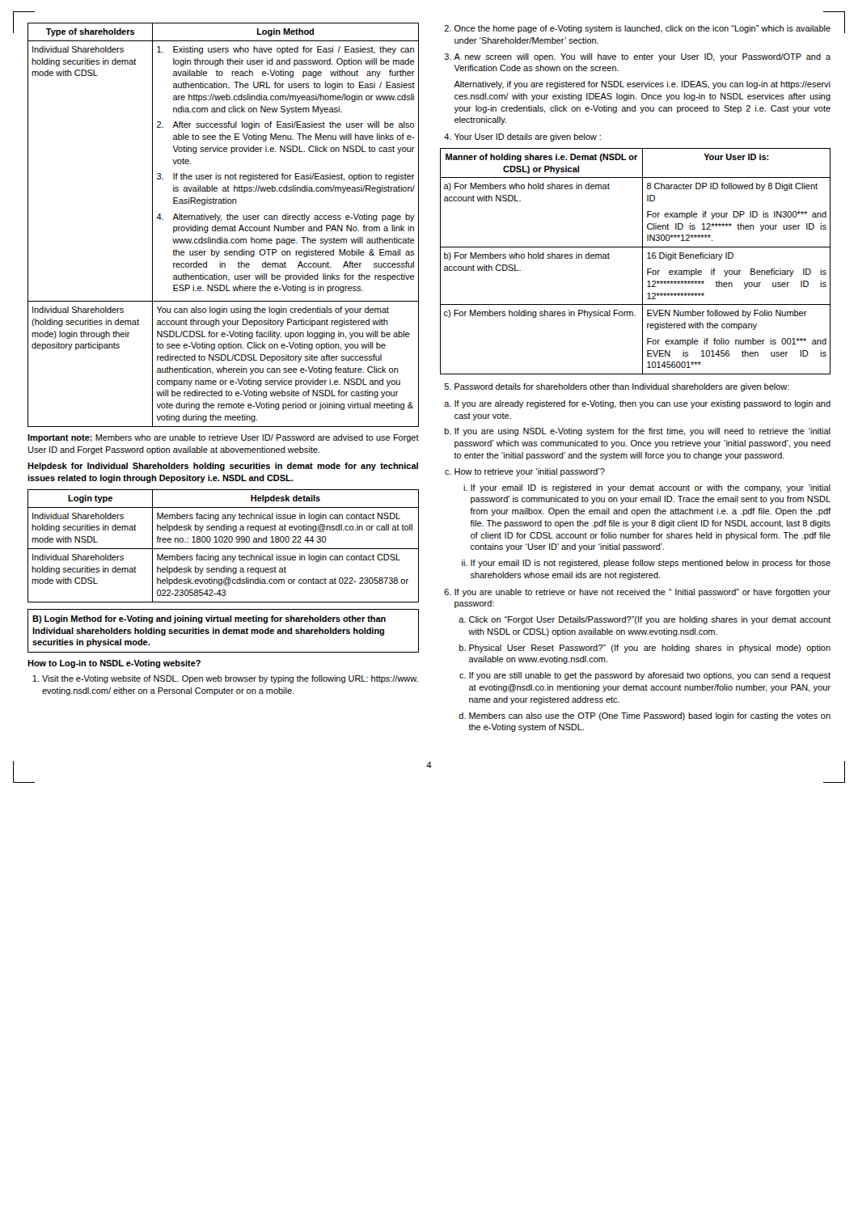| Type of shareholders | Login Method |
| --- | --- |
| Individual Shareholders holding securities in demat mode with CDSL | 1. Existing users who have opted for Easi / Easiest, they can login through their user id and password. Option will be made available to reach e-Voting page without any further authentication. The URL for users to login to Easi / Easiest are https://web.cdslindia.com/myeasi/home/login or www.cdslindia.com and click on New System Myeasi. 2. After successful login of Easi/Easiest the user will be also able to see the E Voting Menu. The Menu will have links of e-Voting service provider i.e. NSDL. Click on NSDL to cast your vote. 3. If the user is not registered for Easi/Easiest, option to register is available at https://web.cdslindia.com/myeasi/Registration/EasiRegistration 4. Alternatively, the user can directly access e-Voting page by providing demat Account Number and PAN No. from a link in www.cdslindia.com home page. The system will authenticate the user by sending OTP on registered Mobile & Email as recorded in the demat Account. After successful authentication, user will be provided links for the respective ESP i.e. NSDL where the e-Voting is in progress. |
| Individual Shareholders (holding securities in demat mode) login through their depository participants | You can also login using the login credentials of your demat account through your Depository Participant registered with NSDL/CDSL for e-Voting facility. upon logging in, you will be able to see e-Voting option. Click on e-Voting option, you will be redirected to NSDL/CDSL Depository site after successful authentication, wherein you can see e-Voting feature. Click on company name or e-Voting service provider i.e. NSDL and you will be redirected to e-Voting website of NSDL for casting your vote during the remote e-Voting period or joining virtual meeting & voting during the meeting. |
Important note: Members who are unable to retrieve User ID/ Password are advised to use Forget User ID and Forget Password option available at abovementioned website.
Helpdesk for Individual Shareholders holding securities in demat mode for any technical issues related to login through Depository i.e. NSDL and CDSL.
| Login type | Helpdesk details |
| --- | --- |
| Individual Shareholders holding securities in demat mode with NSDL | Members facing any technical issue in login can contact NSDL helpdesk by sending a request at evoting@nsdl.co.in or call at toll free no.: 1800 1020 990 and 1800 22 44 30 |
| Individual Shareholders holding securities in demat mode with CDSL | Members facing any technical issue in login can contact CDSL helpdesk by sending a request at helpdesk.evoting@cdslindia.com or contact at 022- 23058738 or 022-23058542-43 |
B) Login Method for e-Voting and joining virtual meeting for shareholders other than Individual shareholders holding securities in demat mode and shareholders holding securities in physical mode.
How to Log-in to NSDL e-Voting website?
Visit the e-Voting website of NSDL. Open web browser by typing the following URL: https://www.evoting.nsdl.com/ either on a Personal Computer or on a mobile.
Once the home page of e-Voting system is launched, click on the icon “Login” which is available under ‘Shareholder/Member’ section.
A new screen will open. You will have to enter your User ID, your Password/OTP and a Verification Code as shown on the screen.
Alternatively, if you are registered for NSDL eservices i.e. IDEAS, you can log-in at https://eservices.nsdl.com/ with your existing IDEAS login. Once you log-in to NSDL eservices after using your log-in credentials, click on e-Voting and you can proceed to Step 2 i.e. Cast your vote electronically.
Your User ID details are given below :
| Manner of holding shares i.e. Demat (NSDL or CDSL) or Physical | Your User ID is: |
| --- | --- |
| a) For Members who hold shares in demat account with NSDL. | 8 Character DP ID followed by 8 Digit Client ID For example if your DP ID is IN300*** and Client ID is 12****** then your user ID is IN300***12******. |
| b) For Members who hold shares in demat account with CDSL. | 16 Digit Beneficiary ID For example if your Beneficiary ID is 12************** then your user ID is 12************** |
| c) For Members holding shares in Physical Form. | EVEN Number followed by Folio Number registered with the company For example if folio number is 001*** and EVEN is 101456 then user ID is 101456001*** |
Password details for shareholders other than Individual shareholders are given below:
If you are already registered for e-Voting, then you can use your existing password to login and cast your vote.
If you are using NSDL e-Voting system for the first time, you will need to retrieve the ‘initial password’ which was communicated to you. Once you retrieve your ‘initial password’, you need to enter the ‘initial password’ and the system will force you to change your password.
How to retrieve your ‘initial password’?
If your email ID is registered in your demat account or with the company, your ‘initial password’ is communicated to you on your email ID. Trace the email sent to you from NSDL from your mailbox. Open the email and open the attachment i.e. a .pdf file. Open the .pdf file. The password to open the .pdf file is your 8 digit client ID for NSDL account, last 8 digits of client ID for CDSL account or folio number for shares held in physical form. The .pdf file contains your ‘User ID’ and your ‘initial password’.
If your email ID is not registered, please follow steps mentioned below in process for those shareholders whose email ids are not registered.
If you are unable to retrieve or have not received the “ Initial password” or have forgotten your password:
Click on “Forgot User Details/Password?”(If you are holding shares in your demat account with NSDL or CDSL) option available on www.evoting.nsdl.com.
Physical User Reset Password?” (If you are holding shares in physical mode) option available on www.evoting.nsdl.com.
If you are still unable to get the password by aforesaid two options, you can send a request at evoting@nsdl.co.in mentioning your demat account number/folio number, your PAN, your name and your registered address etc.
Members can also use the OTP (One Time Password) based login for casting the votes on the e-Voting system of NSDL.
4